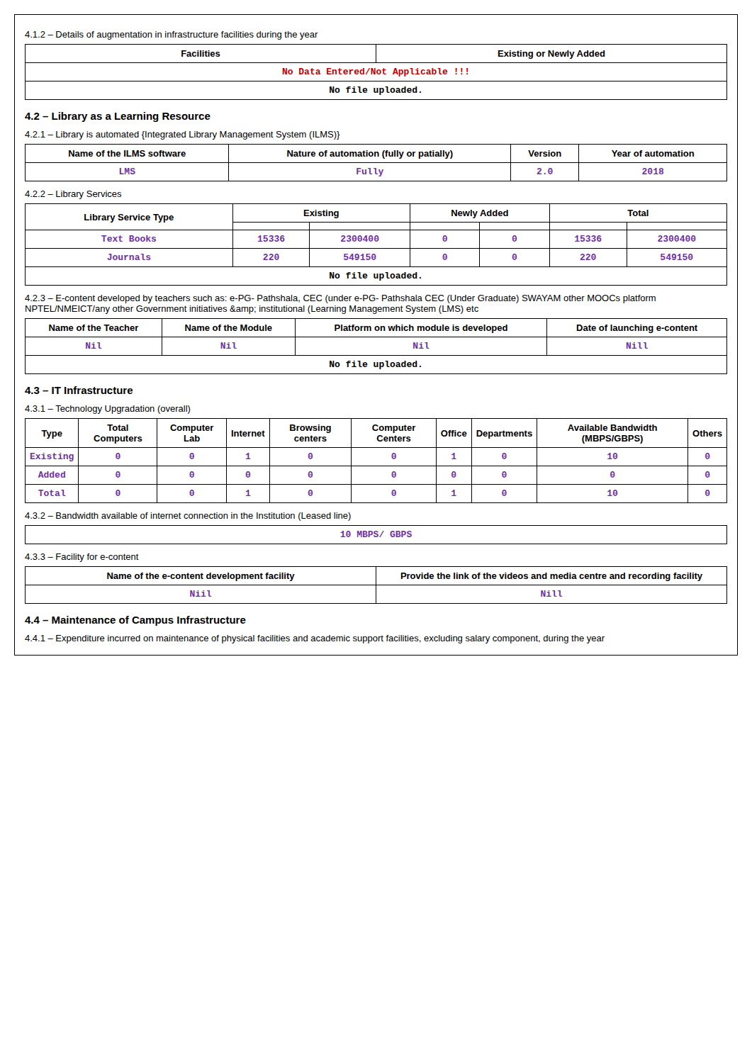4.1.2 – Details of augmentation in infrastructure facilities during the year
| Facilities | Existing or Newly Added |
| --- | --- |
| No Data Entered/Not Applicable !!! |
| No file uploaded. |
4.2 – Library as a Learning Resource
4.2.1 – Library is automated {Integrated Library Management System (ILMS)}
| Name of the ILMS software | Nature of automation (fully or patially) | Version | Year of automation |
| --- | --- | --- | --- |
| LMS | Fully | 2.0 | 2018 |
4.2.2 – Library Services
| Library Service Type | Existing | Newly Added | Total |
| --- | --- | --- | --- |
| Text Books | 15336 | 2300400 | 0 | 0 | 15336 | 2300400 |
| Journals | 220 | 549150 | 0 | 0 | 220 | 549150 |
| No file uploaded. |
4.2.3 – E-content developed by teachers such as: e-PG- Pathshala, CEC (under e-PG- Pathshala CEC (Under Graduate) SWAYAM other MOOCs platform NPTEL/NMEICT/any other Government initiatives &amp; institutional (Learning Management System (LMS) etc
| Name of the Teacher | Name of the Module | Platform on which module is developed | Date of launching e-content |
| --- | --- | --- | --- |
| Nil | Nil | Nil | Nill |
| No file uploaded. |
4.3 – IT Infrastructure
4.3.1 – Technology Upgradation (overall)
| Type | Total Computers | Computer Lab | Internet | Browsing centers | Computer Centers | Office | Departments | Available Bandwidth (MBPS/GBPS) | Others |
| --- | --- | --- | --- | --- | --- | --- | --- | --- | --- |
| Existing | 0 | 0 | 1 | 0 | 0 | 1 | 0 | 10 | 0 |
| Added | 0 | 0 | 0 | 0 | 0 | 0 | 0 | 0 | 0 |
| Total | 0 | 0 | 1 | 0 | 0 | 1 | 0 | 10 | 0 |
4.3.2 – Bandwidth available of internet connection in the Institution (Leased line)
| 10 MBPS/ GBPS |
4.3.3 – Facility for e-content
| Name of the e-content development facility | Provide the link of the videos and media centre and recording facility |
| --- | --- |
| Niil | Nill |
4.4 – Maintenance of Campus Infrastructure
4.4.1 – Expenditure incurred on maintenance of physical facilities and academic support facilities, excluding salary component, during the year